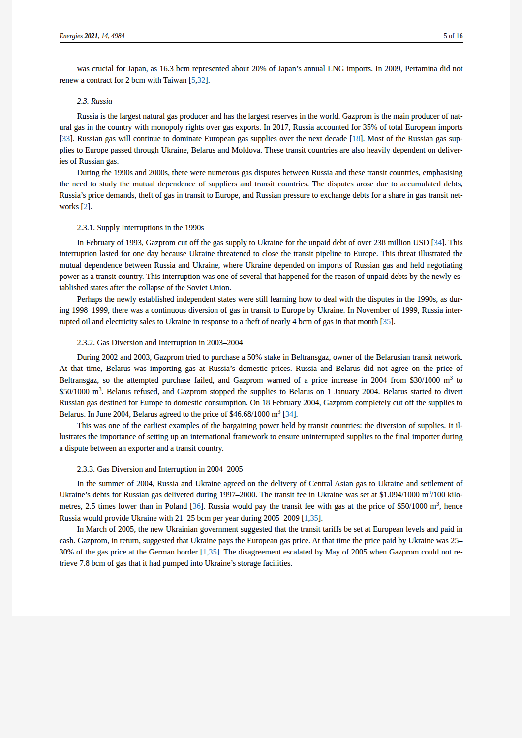Energies 2021, 14, 4984 5 of 16
was crucial for Japan, as 16.3 bcm represented about 20% of Japan’s annual LNG imports. In 2009, Pertamina did not renew a contract for 2 bcm with Taiwan [5,32].
2.3. Russia
Russia is the largest natural gas producer and has the largest reserves in the world. Gazprom is the main producer of natural gas in the country with monopoly rights over gas exports. In 2017, Russia accounted for 35% of total European imports [33]. Russian gas will continue to dominate European gas supplies over the next decade [18]. Most of the Russian gas supplies to Europe passed through Ukraine, Belarus and Moldova. These transit countries are also heavily dependent on deliveries of Russian gas.
During the 1990s and 2000s, there were numerous gas disputes between Russia and these transit countries, emphasising the need to study the mutual dependence of suppliers and transit countries. The disputes arose due to accumulated debts, Russia’s price demands, theft of gas in transit to Europe, and Russian pressure to exchange debts for a share in gas transit networks [2].
2.3.1. Supply Interruptions in the 1990s
In February of 1993, Gazprom cut off the gas supply to Ukraine for the unpaid debt of over 238 million USD [34]. This interruption lasted for one day because Ukraine threatened to close the transit pipeline to Europe. This threat illustrated the mutual dependence between Russia and Ukraine, where Ukraine depended on imports of Russian gas and held negotiating power as a transit country. This interruption was one of several that happened for the reason of unpaid debts by the newly established states after the collapse of the Soviet Union.
Perhaps the newly established independent states were still learning how to deal with the disputes in the 1990s, as during 1998–1999, there was a continuous diversion of gas in transit to Europe by Ukraine. In November of 1999, Russia interrupted oil and electricity sales to Ukraine in response to a theft of nearly 4 bcm of gas in that month [35].
2.3.2. Gas Diversion and Interruption in 2003–2004
During 2002 and 2003, Gazprom tried to purchase a 50% stake in Beltransgaz, owner of the Belarusian transit network. At that time, Belarus was importing gas at Russia’s domestic prices. Russia and Belarus did not agree on the price of Beltransgaz, so the attempted purchase failed, and Gazprom warned of a price increase in 2004 from $30/1000 m3 to $50/1000 m3. Belarus refused, and Gazprom stopped the supplies to Belarus on 1 January 2004. Belarus started to divert Russian gas destined for Europe to domestic consumption. On 18 February 2004, Gazprom completely cut off the supplies to Belarus. In June 2004, Belarus agreed to the price of $46.68/1000 m3 [34].
This was one of the earliest examples of the bargaining power held by transit countries: the diversion of supplies. It illustrates the importance of setting up an international framework to ensure uninterrupted supplies to the final importer during a dispute between an exporter and a transit country.
2.3.3. Gas Diversion and Interruption in 2004–2005
In the summer of 2004, Russia and Ukraine agreed on the delivery of Central Asian gas to Ukraine and settlement of Ukraine’s debts for Russian gas delivered during 1997–2000. The transit fee in Ukraine was set at $1.094/1000 m3/100 kilometres, 2.5 times lower than in Poland [36]. Russia would pay the transit fee with gas at the price of $50/1000 m3, hence Russia would provide Ukraine with 21–25 bcm per year during 2005–2009 [1,35].
In March of 2005, the new Ukrainian government suggested that the transit tariffs be set at European levels and paid in cash. Gazprom, in return, suggested that Ukraine pays the European gas price. At that time the price paid by Ukraine was 25–30% of the gas price at the German border [1,35]. The disagreement escalated by May of 2005 when Gazprom could not retrieve 7.8 bcm of gas that it had pumped into Ukraine’s storage facilities.